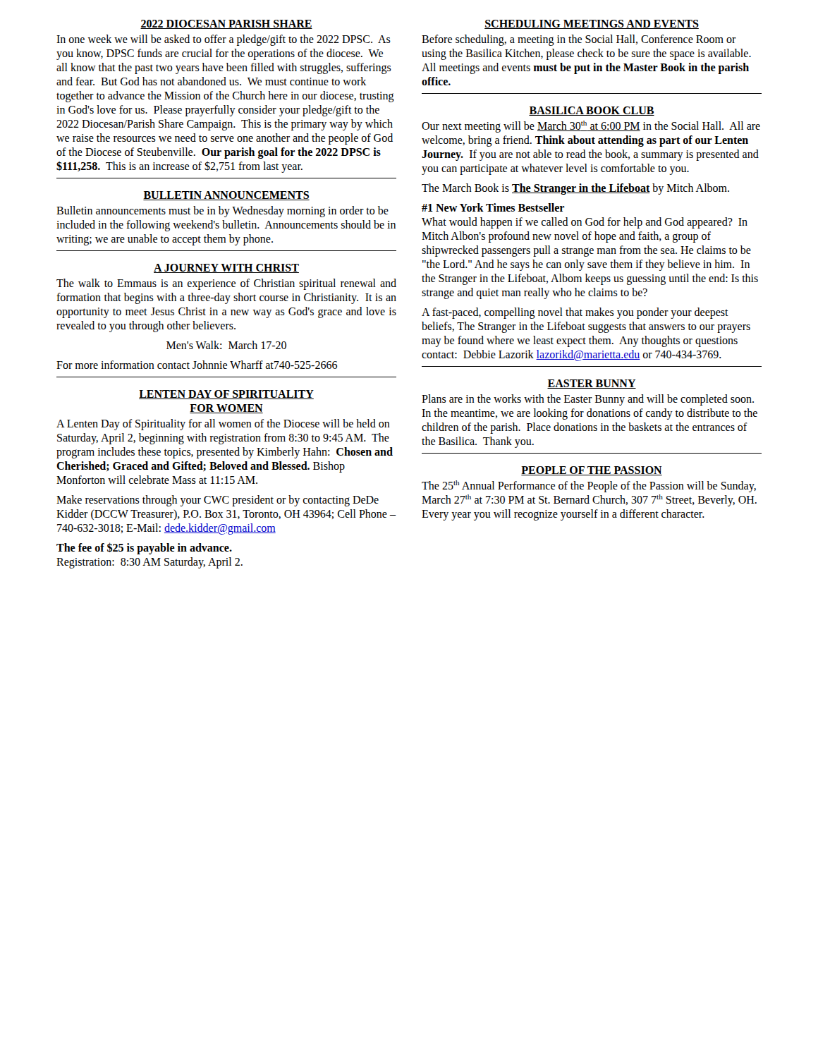2022 Diocesan Parish Share
In one week we will be asked to offer a pledge/gift to the 2022 DPSC. As you know, DPSC funds are crucial for the operations of the diocese. We all know that the past two years have been filled with struggles, sufferings and fear. But God has not abandoned us. We must continue to work together to advance the Mission of the Church here in our diocese, trusting in God's love for us. Please prayerfully consider your pledge/gift to the 2022 Diocesan/Parish Share Campaign. This is the primary way by which we raise the resources we need to serve one another and the people of God of the Diocese of Steubenville. Our parish goal for the 2022 DPSC is $111,258. This is an increase of $2,751 from last year.
Bulletin Announcements
Bulletin announcements must be in by Wednesday morning in order to be included in the following weekend's bulletin. Announcements should be in writing; we are unable to accept them by phone.
A Journey with Christ
The walk to Emmaus is an experience of Christian spiritual renewal and formation that begins with a three-day short course in Christianity. It is an opportunity to meet Jesus Christ in a new way as God's grace and love is revealed to you through other believers.
Men's Walk: March 17-20
For more information contact Johnnie Wharff at740-525-2666
Lenten Day of Spiritualityfor Women
A Lenten Day of Spirituality for all women of the Diocese will be held on Saturday, April 2, beginning with registration from 8:30 to 9:45 AM. The program includes these topics, presented by Kimberly Hahn: Chosen and Cherished; Graced and Gifted; Beloved and Blessed. Bishop Monforton will celebrate Mass at 11:15 AM.
Make reservations through your CWC president or by contacting DeDe Kidder (DCCW Treasurer), P.O. Box 31, Toronto, OH 43964; Cell Phone – 740-632-3018; E-Mail: dede.kidder@gmail.com
The fee of $25 is payable in advance.
Registration: 8:30 AM Saturday, April 2.
Scheduling Meetings and Events
Before scheduling, a meeting in the Social Hall, Conference Room or using the Basilica Kitchen, please check to be sure the space is available. All meetings and events must be put in the Master Book in the parish office.
Basilica Book Club
Our next meeting will be March 30th at 6:00 PM in the Social Hall. All are welcome, bring a friend. Think about attending as part of our Lenten Journey. If you are not able to read the book, a summary is presented and you can participate at whatever level is comfortable to you.
The March Book is The Stranger in the Lifeboat by Mitch Albom.
#1 New York Times Bestseller
What would happen if we called on God for help and God appeared? In Mitch Albon's profound new novel of hope and faith, a group of shipwrecked passengers pull a strange man from the sea. He claims to be "the Lord." And he says he can only save them if they believe in him. In the Stranger in the Lifeboat, Albom keeps us guessing until the end: Is this strange and quiet man really who he claims to be?
A fast-paced, compelling novel that makes you ponder your deepest beliefs, The Stranger in the Lifeboat suggests that answers to our prayers may be found where we least expect them. Any thoughts or questions contact: Debbie Lazorik lazorikd@marietta.edu or 740-434-3769.
Easter Bunny
Plans are in the works with the Easter Bunny and will be completed soon. In the meantime, we are looking for donations of candy to distribute to the children of the parish. Place donations in the baskets at the entrances of the Basilica. Thank you.
People of the Passion
The 25th Annual Performance of the People of the Passion will be Sunday, March 27th at 7:30 PM at St. Bernard Church, 307 7th Street, Beverly, OH. Every year you will recognize yourself in a different character.